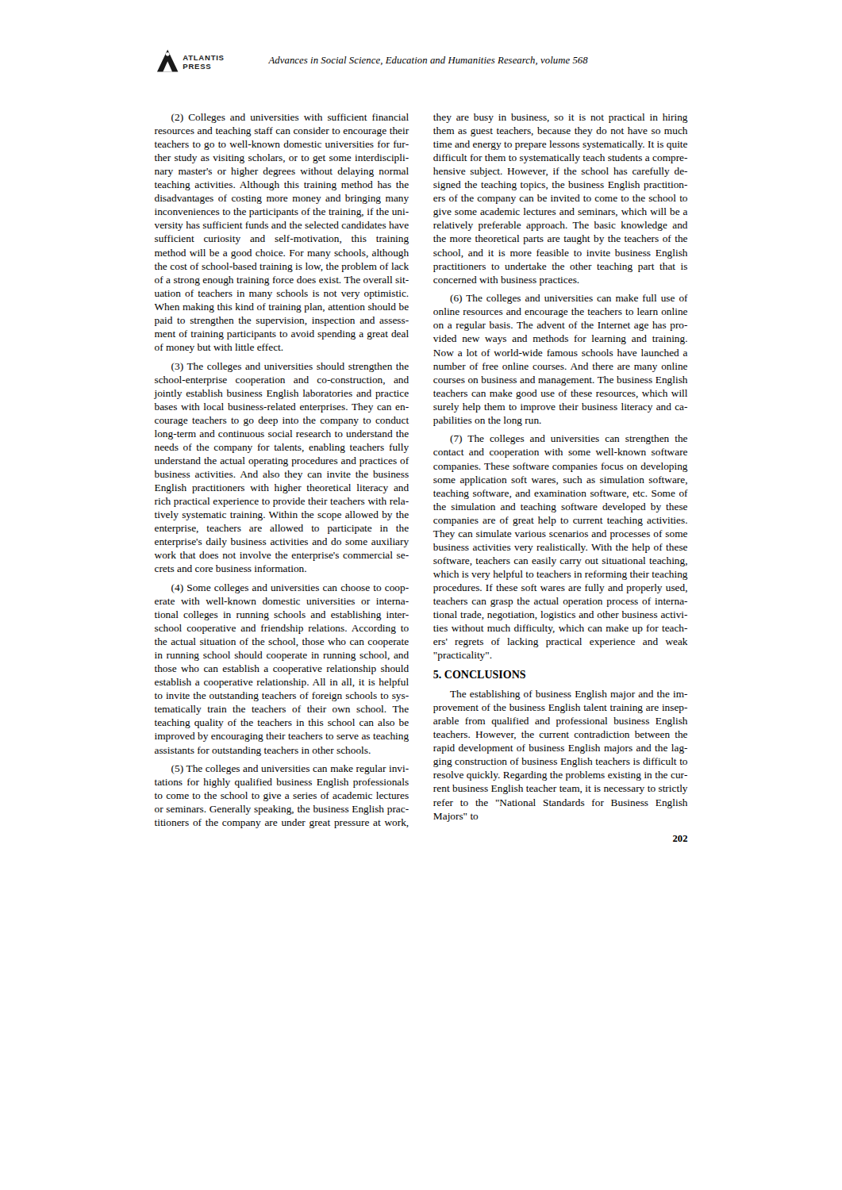ATLANTIS PRESS
Advances in Social Science, Education and Humanities Research, volume 568
(2) Colleges and universities with sufficient financial resources and teaching staff can consider to encourage their teachers to go to well-known domestic universities for further study as visiting scholars, or to get some interdisciplinary master's or higher degrees without delaying normal teaching activities. Although this training method has the disadvantages of costing more money and bringing many inconveniences to the participants of the training, if the university has sufficient funds and the selected candidates have sufficient curiosity and self-motivation, this training method will be a good choice. For many schools, although the cost of school-based training is low, the problem of lack of a strong enough training force does exist. The overall situation of teachers in many schools is not very optimistic. When making this kind of training plan, attention should be paid to strengthen the supervision, inspection and assessment of training participants to avoid spending a great deal of money but with little effect.
(3) The colleges and universities should strengthen the school-enterprise cooperation and co-construction, and jointly establish business English laboratories and practice bases with local business-related enterprises. They can encourage teachers to go deep into the company to conduct long-term and continuous social research to understand the needs of the company for talents, enabling teachers fully understand the actual operating procedures and practices of business activities. And also they can invite the business English practitioners with higher theoretical literacy and rich practical experience to provide their teachers with relatively systematic training. Within the scope allowed by the enterprise, teachers are allowed to participate in the enterprise's daily business activities and do some auxiliary work that does not involve the enterprise's commercial secrets and core business information.
(4) Some colleges and universities can choose to cooperate with well-known domestic universities or international colleges in running schools and establishing inter-school cooperative and friendship relations. According to the actual situation of the school, those who can cooperate in running school should cooperate in running school, and those who can establish a cooperative relationship should establish a cooperative relationship. All in all, it is helpful to invite the outstanding teachers of foreign schools to systematically train the teachers of their own school. The teaching quality of the teachers in this school can also be improved by encouraging their teachers to serve as teaching assistants for outstanding teachers in other schools.
(5) The colleges and universities can make regular invitations for highly qualified business English professionals to come to the school to give a series of academic lectures or seminars. Generally speaking, the business English practitioners of the company are under great pressure at work, they are busy in business, so it is not practical in hiring them as guest teachers, because they do not have so much time and energy to prepare lessons systematically. It is quite difficult for them to systematically teach students a comprehensive subject. However, if the school has carefully designed the teaching topics, the business English practitioners of the company can be invited to come to the school to give some academic lectures and seminars, which will be a relatively preferable approach. The basic knowledge and the more theoretical parts are taught by the teachers of the school, and it is more feasible to invite business English practitioners to undertake the other teaching part that is concerned with business practices.
(6) The colleges and universities can make full use of online resources and encourage the teachers to learn online on a regular basis. The advent of the Internet age has provided new ways and methods for learning and training. Now a lot of world-wide famous schools have launched a number of free online courses. And there are many online courses on business and management. The business English teachers can make good use of these resources, which will surely help them to improve their business literacy and capabilities on the long run.
(7) The colleges and universities can strengthen the contact and cooperation with some well-known software companies. These software companies focus on developing some application soft wares, such as simulation software, teaching software, and examination software, etc. Some of the simulation and teaching software developed by these companies are of great help to current teaching activities. They can simulate various scenarios and processes of some business activities very realistically. With the help of these software, teachers can easily carry out situational teaching, which is very helpful to teachers in reforming their teaching procedures. If these soft wares are fully and properly used, teachers can grasp the actual operation process of international trade, negotiation, logistics and other business activities without much difficulty, which can make up for teachers' regrets of lacking practical experience and weak "practicality".
5. CONCLUSIONS
The establishing of business English major and the improvement of the business English talent training are inseparable from qualified and professional business English teachers. However, the current contradiction between the rapid development of business English majors and the lagging construction of business English teachers is difficult to resolve quickly. Regarding the problems existing in the current business English teacher team, it is necessary to strictly refer to the "National Standards for Business English Majors" to
202